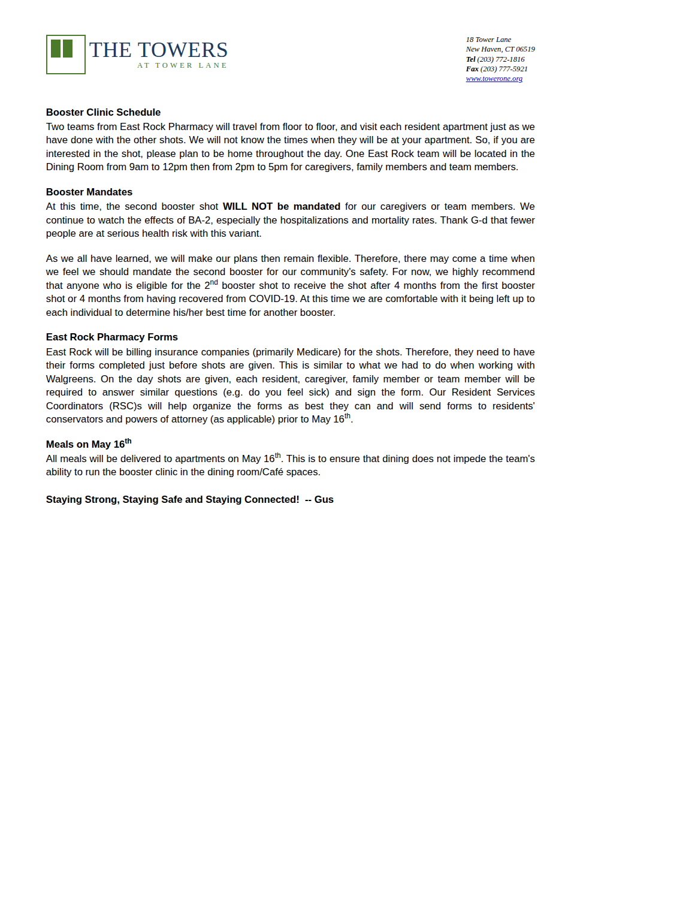THE TOWERS
AT TOWER LANE
18 Tower Lane
New Haven, CT 06519
Tel (203) 772-1816
Fax (203) 777-5921
www.towerone.org
Booster Clinic Schedule
Two teams from East Rock Pharmacy will travel from floor to floor, and visit each resident apartment just as we have done with the other shots. We will not know the times when they will be at your apartment. So, if you are interested in the shot, please plan to be home throughout the day. One East Rock team will be located in the Dining Room from 9am to 12pm then from 2pm to 5pm for caregivers, family members and team members.
Booster Mandates
At this time, the second booster shot WILL NOT be mandated for our caregivers or team members. We continue to watch the effects of BA-2, especially the hospitalizations and mortality rates. Thank G-d that fewer people are at serious health risk with this variant.
As we all have learned, we will make our plans then remain flexible. Therefore, there may come a time when we feel we should mandate the second booster for our community's safety. For now, we highly recommend that anyone who is eligible for the 2nd booster shot to receive the shot after 4 months from the first booster shot or 4 months from having recovered from COVID-19. At this time we are comfortable with it being left up to each individual to determine his/her best time for another booster.
East Rock Pharmacy Forms
East Rock will be billing insurance companies (primarily Medicare) for the shots. Therefore, they need to have their forms completed just before shots are given. This is similar to what we had to do when working with Walgreens. On the day shots are given, each resident, caregiver, family member or team member will be required to answer similar questions (e.g. do you feel sick) and sign the form. Our Resident Services Coordinators (RSC)s will help organize the forms as best they can and will send forms to residents' conservators and powers of attorney (as applicable) prior to May 16th.
Meals on May 16th
All meals will be delivered to apartments on May 16th. This is to ensure that dining does not impede the team's ability to run the booster clinic in the dining room/Café spaces.
Staying Strong, Staying Safe and Staying Connected! -- Gus